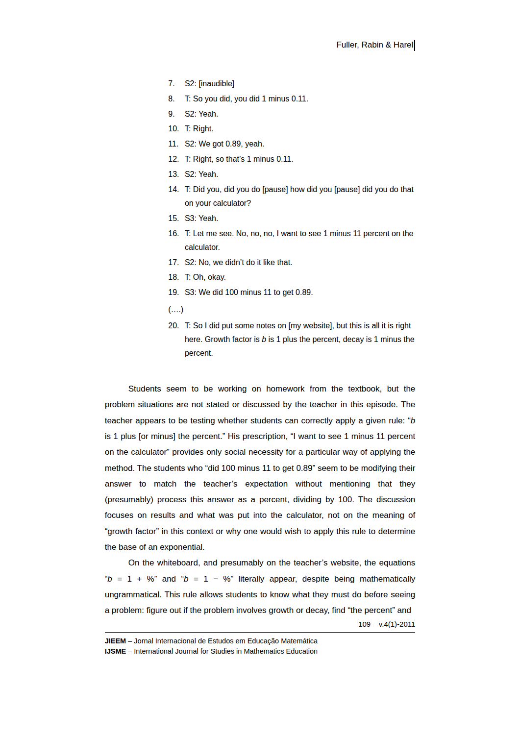Fuller, Rabin & Harel
7. S2: [inaudible]
8. T: So you did, you did 1 minus 0.11.
9. S2: Yeah.
10. T: Right.
11. S2: We got 0.89, yeah.
12. T: Right, so that’s 1 minus 0.11.
13. S2: Yeah.
14. T: Did you, did you do [pause] how did you [pause] did you do that on your calculator?
15. S3: Yeah.
16. T: Let me see. No, no, no, I want to see 1 minus 11 percent on the calculator.
17. S2: No, we didn’t do it like that.
18. T: Oh, okay.
19. S3: We did 100 minus 11 to get 0.89.
(….)
20. T: So I did put some notes on [my website], but this is all it is right here. Growth factor is b is 1 plus the percent, decay is 1 minus the percent.
Students seem to be working on homework from the textbook, but the problem situations are not stated or discussed by the teacher in this episode. The teacher appears to be testing whether students can correctly apply a given rule: “b is 1 plus [or minus] the percent.” His prescription, “I want to see 1 minus 11 percent on the calculator” provides only social necessity for a particular way of applying the method. The students who “did 100 minus 11 to get 0.89” seem to be modifying their answer to match the teacher’s expectation without mentioning that they (presumably) process this answer as a percent, dividing by 100. The discussion focuses on results and what was put into the calculator, not on the meaning of “growth factor” in this context or why one would wish to apply this rule to determine the base of an exponential.
On the whiteboard, and presumably on the teacher’s website, the equations “b = 1 + %” and “b = 1 − %” literally appear, despite being mathematically ungrammatical. This rule allows students to know what they must do before seeing a problem: figure out if the problem involves growth or decay, find “the percent” and
109 – v.4(1)-2011
JIEEM – Jornal Internacional de Estudos em Educação Matemática
IJSME – International Journal for Studies in Mathematics Education